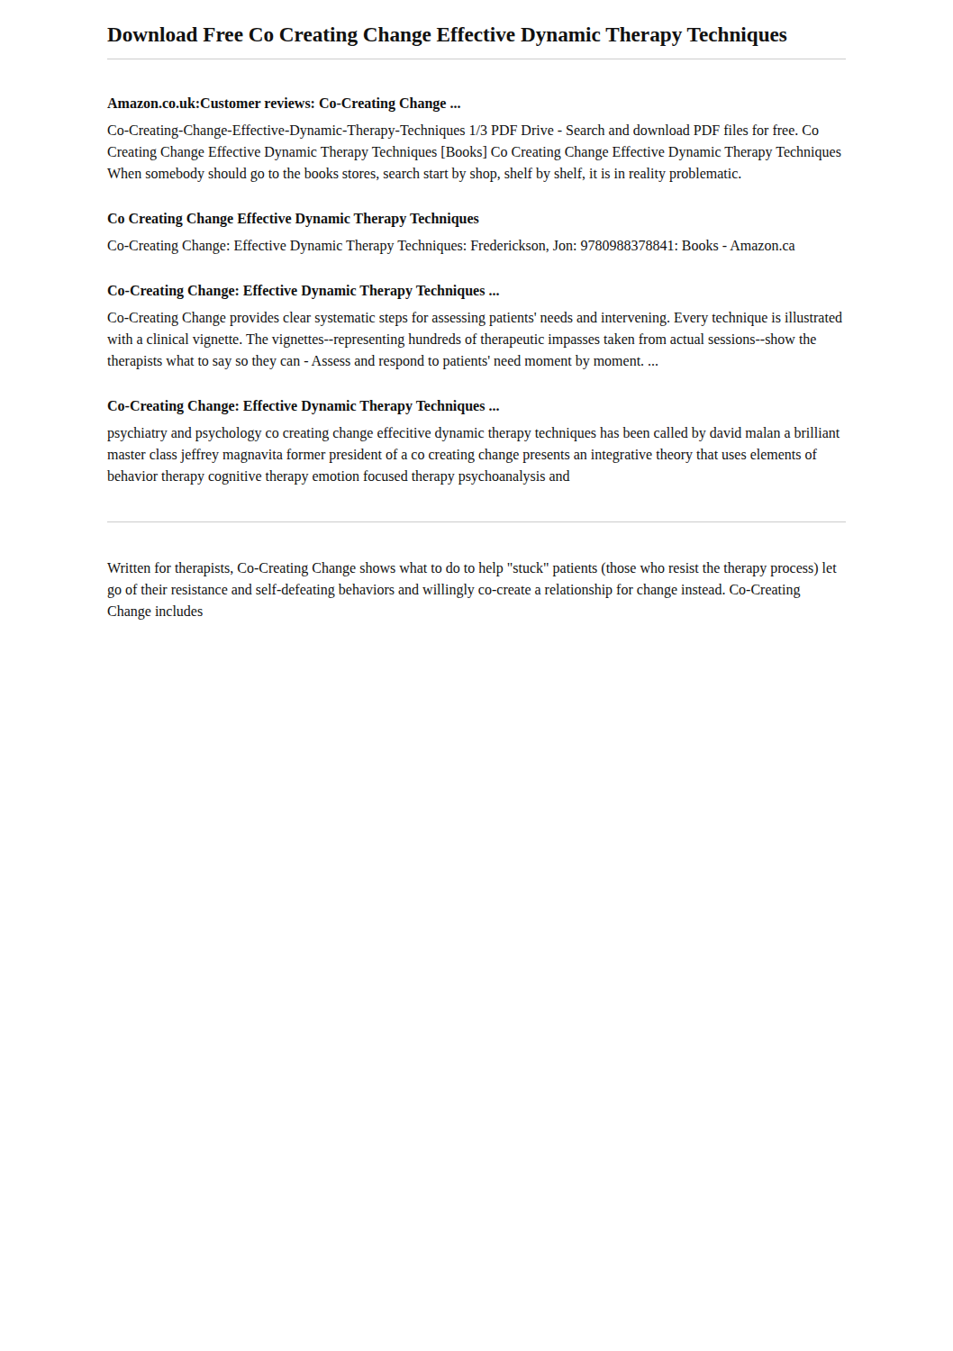Download Free Co Creating Change Effective Dynamic Therapy Techniques
Amazon.co.uk:Customer reviews: Co-Creating Change ...
Co-Creating-Change-Effective-Dynamic-Therapy-Techniques 1/3 PDF Drive - Search and download PDF files for free. Co Creating Change Effective Dynamic Therapy Techniques [Books] Co Creating Change Effective Dynamic Therapy Techniques When somebody should go to the books stores, search start by shop, shelf by shelf, it is in reality problematic.
Co Creating Change Effective Dynamic Therapy Techniques
Co-Creating Change: Effective Dynamic Therapy Techniques: Frederickson, Jon: 9780988378841: Books - Amazon.ca
Co-Creating Change: Effective Dynamic Therapy Techniques ...
Co-Creating Change provides clear systematic steps for assessing patients' needs and intervening. Every technique is illustrated with a clinical vignette. The vignettes--representing hundreds of therapeutic impasses taken from actual sessions--show the therapists what to say so they can - Assess and respond to patients' need moment by moment. ...
Co-Creating Change: Effective Dynamic Therapy Techniques ...
psychiatry and psychology co creating change effecitive dynamic therapy techniques has been called by david malan a brilliant master class jeffrey magnavita former president of a co creating change presents an integrative theory that uses elements of behavior therapy cognitive therapy emotion focused therapy psychoanalysis and
Written for therapists, Co-Creating Change shows what to do to help "stuck" patients (those who resist the therapy process) let go of their resistance and self-defeating behaviors and willingly co-create a relationship for change instead. Co-Creating Change includes